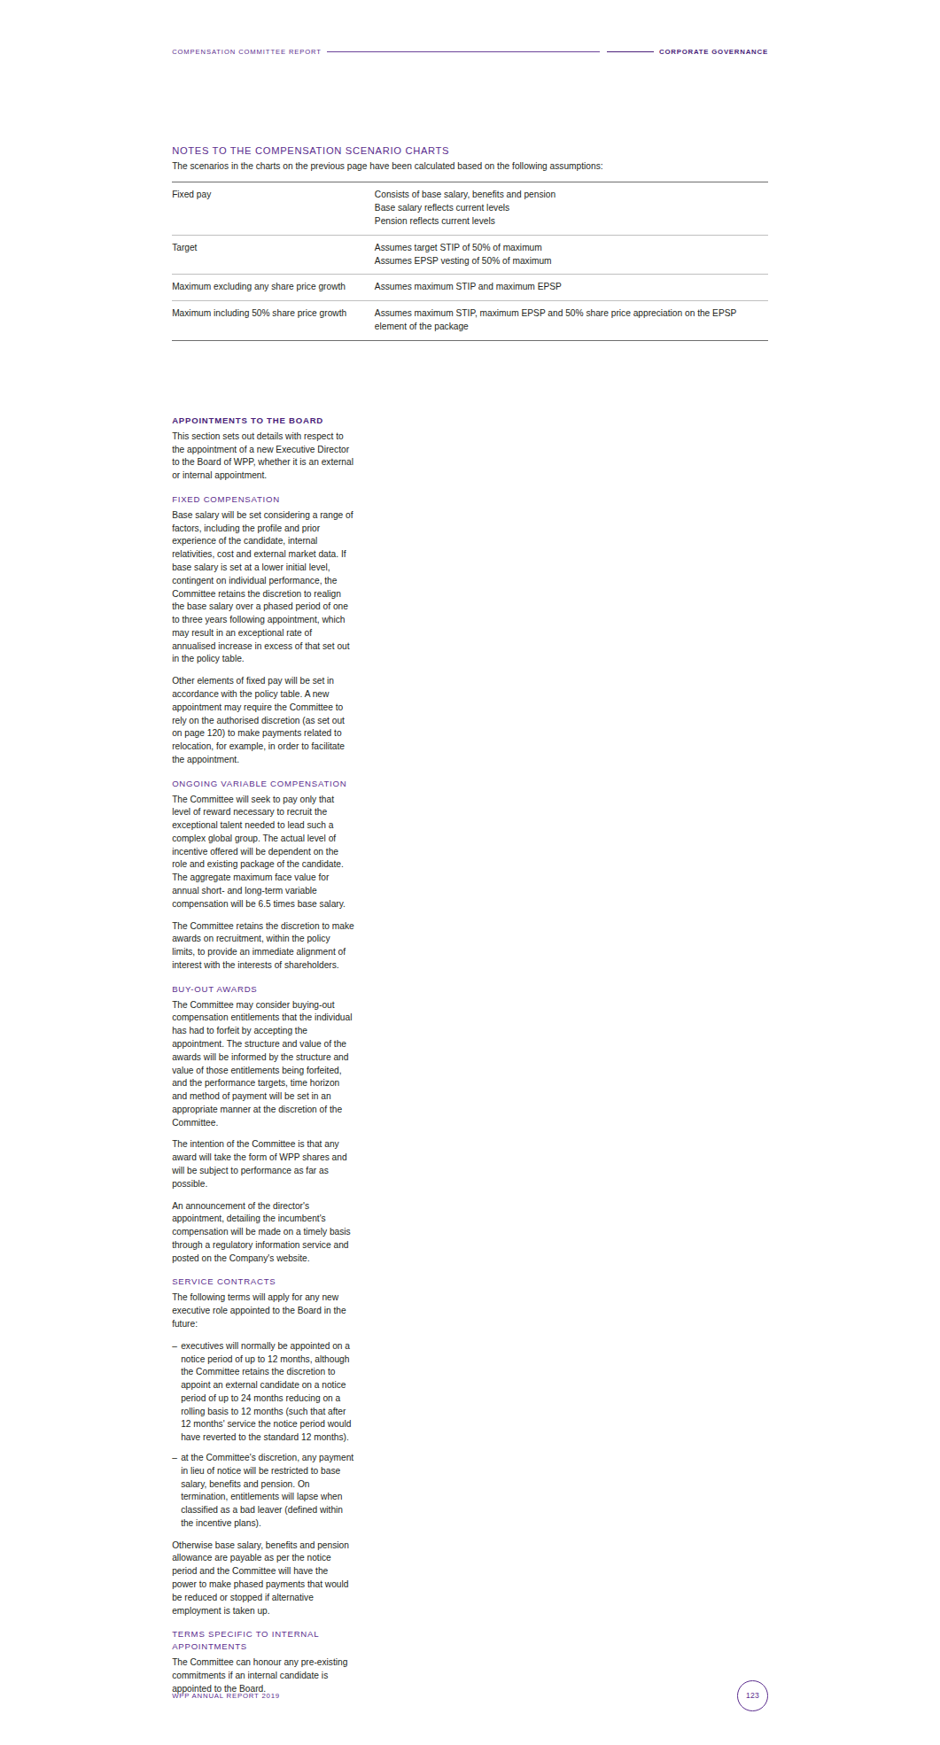Compensation Committee Report
Corporate Governance
Notes to the compensation scenario charts
The scenarios in the charts on the previous page have been calculated based on the following assumptions:
| Fixed pay | Consists of base salary, benefits and pension Base salary reflects current levels Pension reflects current levels |
| Target | Assumes target STIP of 50% of maximum Assumes EPSP vesting of 50% of maximum |
| Maximum excluding any share price growth | Assumes maximum STIP and maximum EPSP |
| Maximum including 50% share price growth | Assumes maximum STIP, maximum EPSP and 50% share price appreciation on the EPSP element of the package |
Appointments to the Board
This section sets out details with respect to the appointment of a new Executive Director to the Board of WPP, whether it is an external or internal appointment.
Fixed compensation
Base salary will be set considering a range of factors, including the profile and prior experience of the candidate, internal relativities, cost and external market data. If base salary is set at a lower initial level, contingent on individual performance, the Committee retains the discretion to realign the base salary over a phased period of one to three years following appointment, which may result in an exceptional rate of annualised increase in excess of that set out in the policy table.
Other elements of fixed pay will be set in accordance with the policy table. A new appointment may require the Committee to rely on the authorised discretion (as set out on page 120) to make payments related to relocation, for example, in order to facilitate the appointment.
Ongoing variable compensation
The Committee will seek to pay only that level of reward necessary to recruit the exceptional talent needed to lead such a complex global group. The actual level of incentive offered will be dependent on the role and existing package of the candidate. The aggregate maximum face value for annual short- and long-term variable compensation will be 6.5 times base salary.
The Committee retains the discretion to make awards on recruitment, within the policy limits, to provide an immediate alignment of interest with the interests of shareholders.
Buy-out awards
The Committee may consider buying-out compensation entitlements that the individual has had to forfeit by accepting the appointment. The structure and value of the awards will be informed by the structure and value of those entitlements being forfeited, and the performance targets, time horizon and method of payment will be set in an appropriate manner at the discretion of the Committee.
The intention of the Committee is that any award will take the form of WPP shares and will be subject to performance as far as possible.
An announcement of the director's appointment, detailing the incumbent's compensation will be made on a timely basis through a regulatory information service and posted on the Company's website.
Service contracts
The following terms will apply for any new executive role appointed to the Board in the future:
executives will normally be appointed on a notice period of up to 12 months, although the Committee retains the discretion to appoint an external candidate on a notice period of up to 24 months reducing on a rolling basis to 12 months (such that after 12 months' service the notice period would have reverted to the standard 12 months).
at the Committee's discretion, any payment in lieu of notice will be restricted to base salary, benefits and pension. On termination, entitlements will lapse when classified as a bad leaver (defined within the incentive plans).
Otherwise base salary, benefits and pension allowance are payable as per the notice period and the Committee will have the power to make phased payments that would be reduced or stopped if alternative employment is taken up.
Terms specific to internal appointments
The Committee can honour any pre-existing commitments if an internal candidate is appointed to the Board.
WPP Annual Report 2019
123